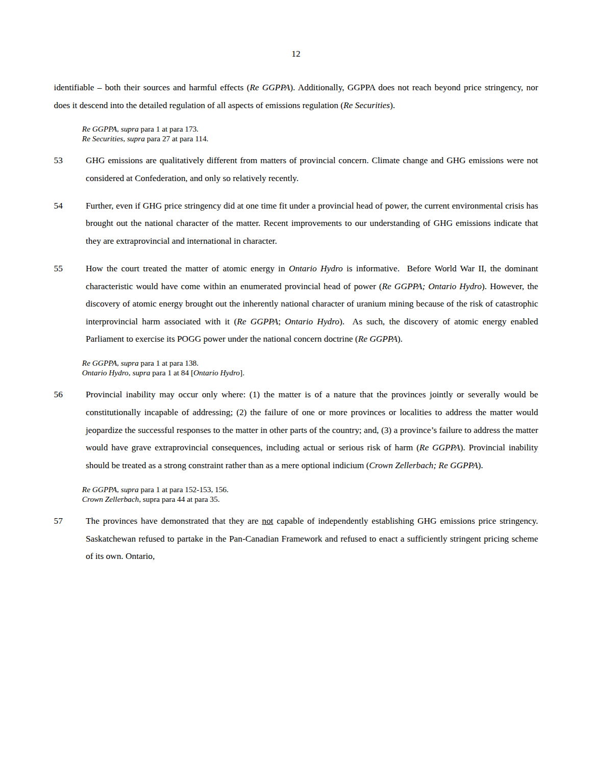12
identifiable – both their sources and harmful effects (Re GGPPA). Additionally, GGPPA does not reach beyond price stringency, nor does it descend into the detailed regulation of all aspects of emissions regulation (Re Securities).
Re GGPPA, supra para 1 at para 173.
Re Securities, supra para 27 at para 114.
53 GHG emissions are qualitatively different from matters of provincial concern. Climate change and GHG emissions were not considered at Confederation, and only so relatively recently.
54 Further, even if GHG price stringency did at one time fit under a provincial head of power, the current environmental crisis has brought out the national character of the matter. Recent improvements to our understanding of GHG emissions indicate that they are extraprovincial and international in character.
55 How the court treated the matter of atomic energy in Ontario Hydro is informative. Before World War II, the dominant characteristic would have come within an enumerated provincial head of power (Re GGPPA; Ontario Hydro). However, the discovery of atomic energy brought out the inherently national character of uranium mining because of the risk of catastrophic interprovincial harm associated with it (Re GGPPA; Ontario Hydro). As such, the discovery of atomic energy enabled Parliament to exercise its POGG power under the national concern doctrine (Re GGPPA).
Re GGPPA, supra para 1 at para 138.
Ontario Hydro, supra para 1 at 84 [Ontario Hydro].
56 Provincial inability may occur only where: (1) the matter is of a nature that the provinces jointly or severally would be constitutionally incapable of addressing; (2) the failure of one or more provinces or localities to address the matter would jeopardize the successful responses to the matter in other parts of the country; and, (3) a province’s failure to address the matter would have grave extraprovincial consequences, including actual or serious risk of harm (Re GGPPA). Provincial inability should be treated as a strong constraint rather than as a mere optional indicium (Crown Zellerbach; Re GGPPA).
Re GGPPA, supra para 1 at para 152-153, 156.
Crown Zellerbach, supra para 44 at para 35.
57 The provinces have demonstrated that they are not capable of independently establishing GHG emissions price stringency. Saskatchewan refused to partake in the Pan-Canadian Framework and refused to enact a sufficiently stringent pricing scheme of its own. Ontario,